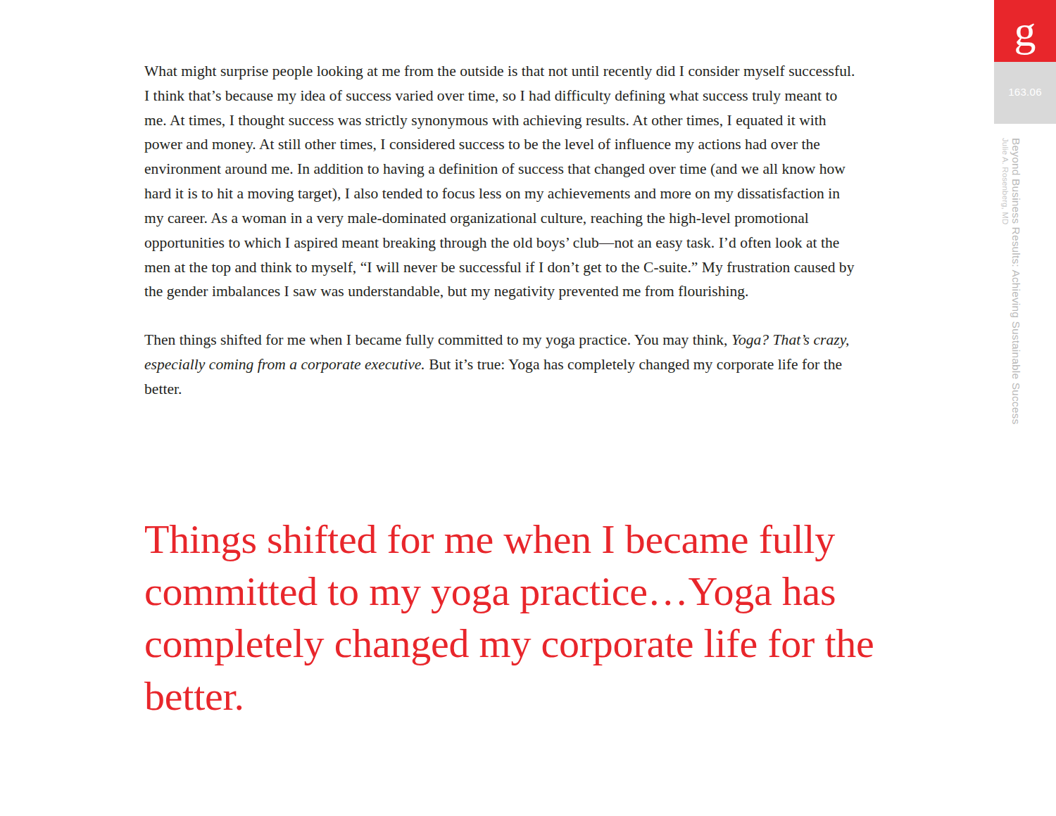g
163.06
Beyond Business Results: Achieving Sustainable Success
Julie A. Rosenberg, MD
What might surprise people looking at me from the outside is that not until recently did I consider myself successful. I think that’s because my idea of success varied over time, so I had difficulty defining what success truly meant to me. At times, I thought success was strictly synonymous with achieving results. At other times, I equated it with power and money. At still other times, I considered success to be the level of influence my actions had over the environment around me. In addition to having a definition of success that changed over time (and we all know how hard it is to hit a moving target), I also tended to focus less on my achievements and more on my dissatisfaction in my career. As a woman in a very male-dominated organizational culture, reaching the high-level promotional opportunities to which I aspired meant breaking through the old boys’ club—not an easy task. I’d often look at the men at the top and think to myself, “I will never be successful if I don’t get to the C-suite.” My frustration caused by the gender imbalances I saw was understandable, but my negativity prevented me from flourishing.
Then things shifted for me when I became fully committed to my yoga practice. You may think, Yoga? That’s crazy, especially coming from a corporate executive. But it’s true: Yoga has completely changed my corporate life for the better.
Things shifted for me when I became fully committed to my yoga practice…Yoga has completely changed my corporate life for the better.